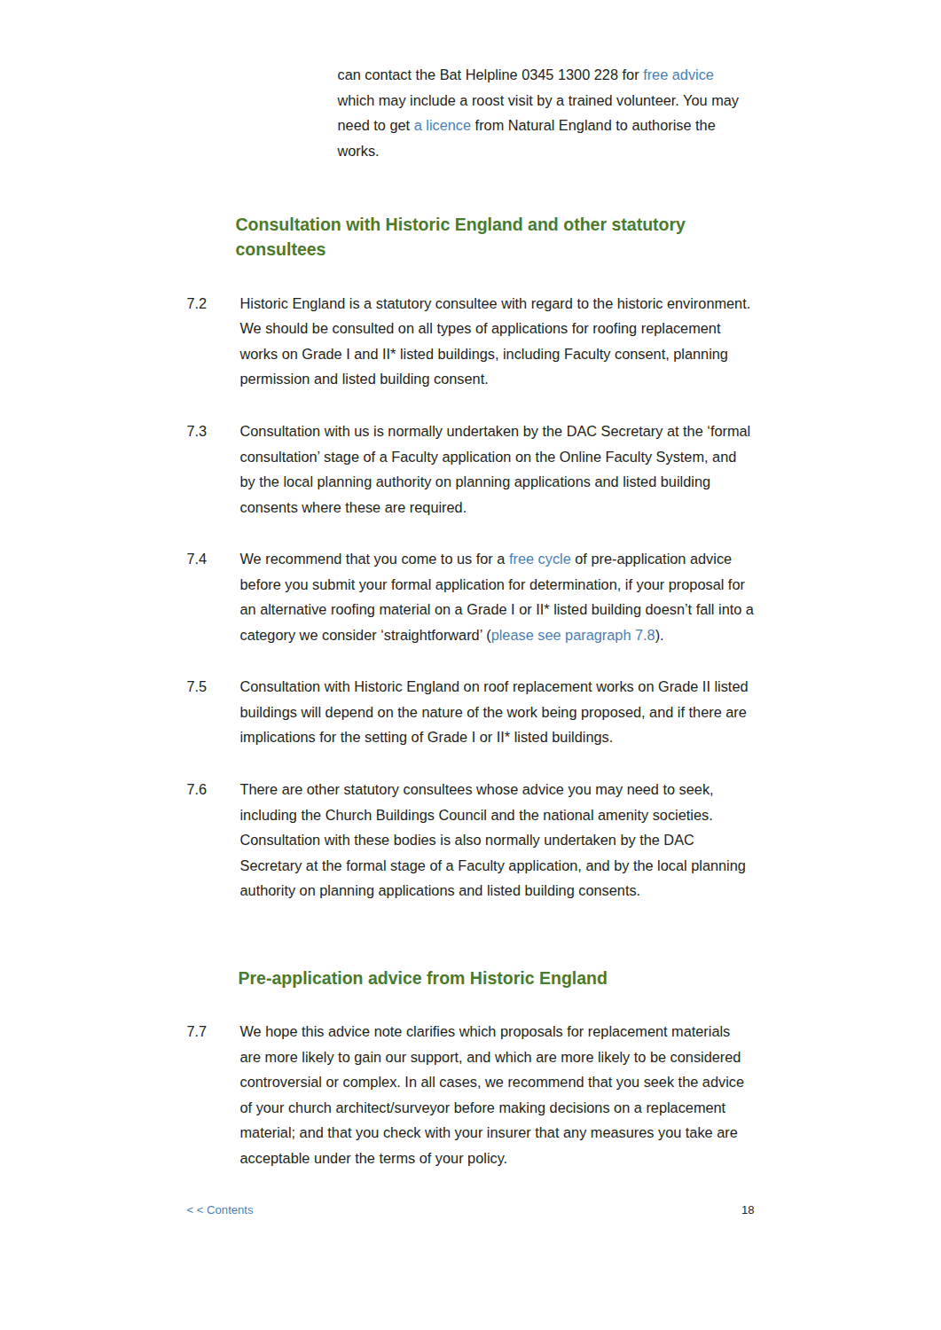can contact the Bat Helpline 0345 1300 228 for free advice which may include a roost visit by a trained volunteer. You may need to get a licence from Natural England to authorise the works.
Consultation with Historic England and other statutory consultees
7.2
Historic England is a statutory consultee with regard to the historic environment. We should be consulted on all types of applications for roofing replacement works on Grade I and II* listed buildings, including Faculty consent, planning permission and listed building consent.
7.3
Consultation with us is normally undertaken by the DAC Secretary at the ‘formal consultation’ stage of a Faculty application on the Online Faculty System, and by the local planning authority on planning applications and listed building consents where these are required.
7.4
We recommend that you come to us for a free cycle of pre-application advice before you submit your formal application for determination, if your proposal for an alternative roofing material on a Grade I or II* listed building doesn’t fall into a category we consider ‘straightforward’ (please see paragraph 7.8).
7.5
Consultation with Historic England on roof replacement works on Grade II listed buildings will depend on the nature of the work being proposed, and if there are implications for the setting of Grade I or II* listed buildings.
7.6
There are other statutory consultees whose advice you may need to seek, including the Church Buildings Council and the national amenity societies. Consultation with these bodies is also normally undertaken by the DAC Secretary at the formal stage of a Faculty application, and by the local planning authority on planning applications and listed building consents.
Pre-application advice from Historic England
7.7
We hope this advice note clarifies which proposals for replacement materials are more likely to gain our support, and which are more likely to be considered controversial or complex. In all cases, we recommend that you seek the advice of your church architect/surveyor before making decisions on a replacement material; and that you check with your insurer that any measures you take are acceptable under the terms of your policy.
< < Contents 18